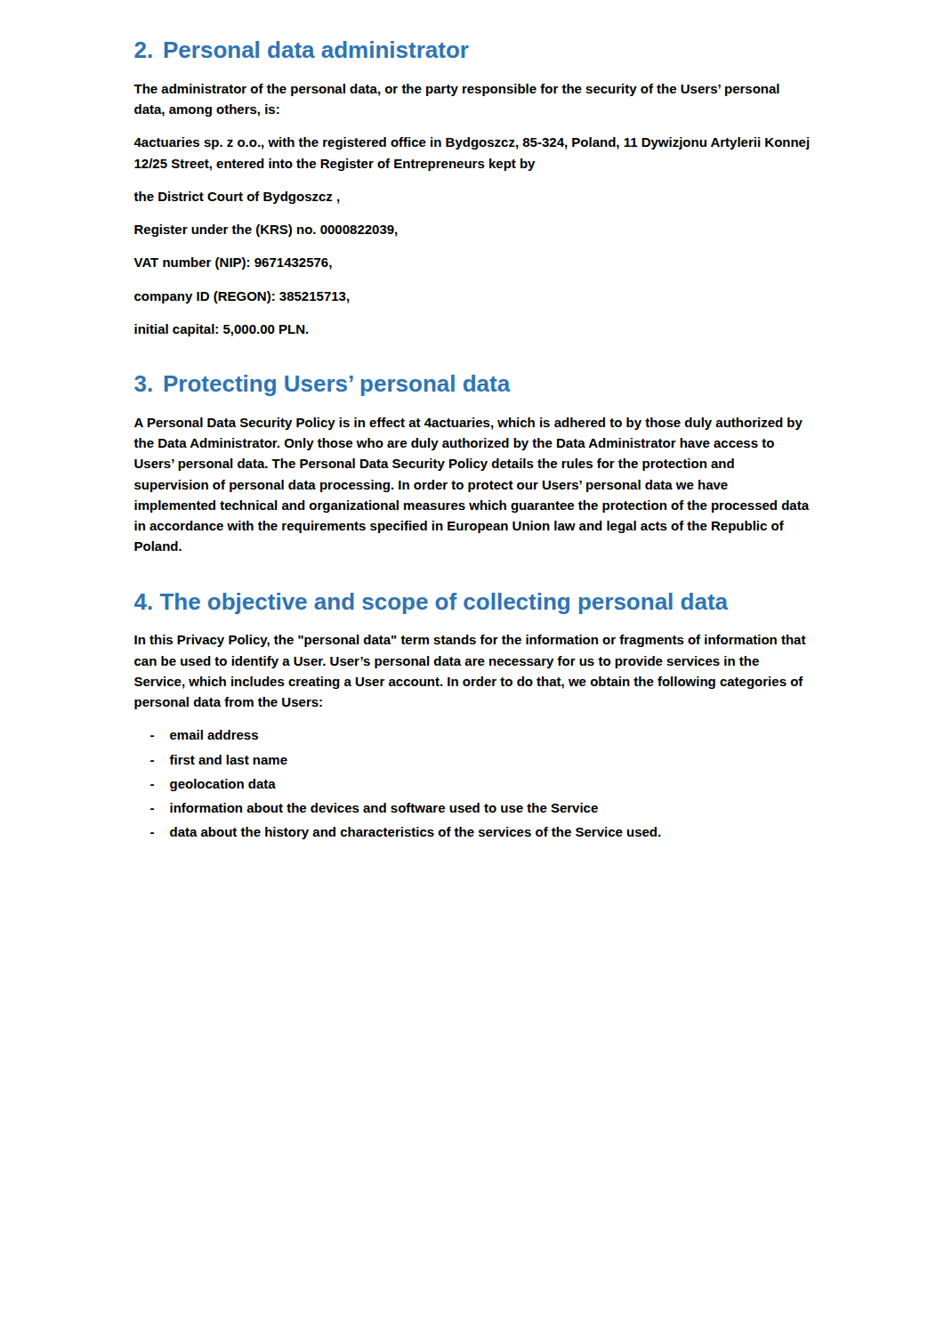2. Personal data administrator
The administrator of the personal data, or the party responsible for the security of the Users’ personal data, among others, is:
4actuaries sp. z o.o., with the registered office in Bydgoszcz, 85-324, Poland, 11 Dywizjonu Artylerii Konnej 12/25 Street, entered into the Register of Entrepreneurs kept by
the District Court of Bydgoszcz ,
Register under the (KRS) no. 0000822039,
VAT number (NIP): 9671432576,
company ID (REGON): 385215713,
initial capital: 5,000.00 PLN.
3. Protecting Users’ personal data
A Personal Data Security Policy is in effect at 4actuaries, which is adhered to by those duly authorized by the Data Administrator. Only those who are duly authorized by the Data Administrator have access to Users’ personal data. The Personal Data Security Policy details the rules for the protection and supervision of personal data processing. In order to protect our Users’ personal data we have implemented technical and organizational measures which guarantee the protection of the processed data in accordance with the requirements specified in European Union law and legal acts of the Republic of Poland.
4. The objective and scope of collecting personal data
In this Privacy Policy, the "personal data" term stands for the information or fragments of information that can be used to identify a User. User’s personal data are necessary for us to provide services in the Service, which includes creating a User account. In order to do that, we obtain the following categories of personal data from the Users:
email address
first and last name
geolocation data
information about the devices and software used to use the Service
data about the history and characteristics of the services of the Service used.